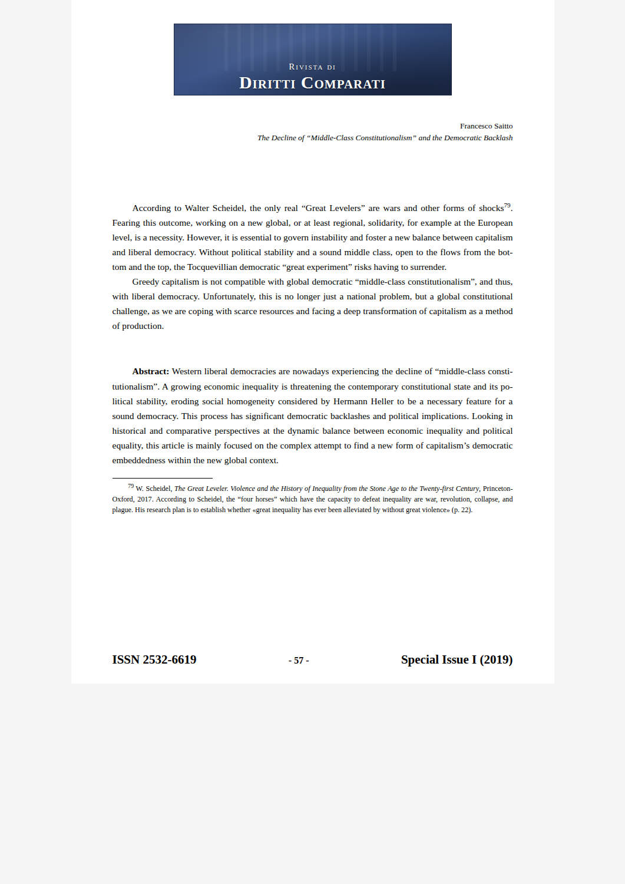Rivista di
Diritti Comparati
Francesco Saitto
The Decline of “Middle-Class Constitutionalism” and the Democratic Backlash
According to Walter Scheidel, the only real “Great Levelers” are wars and other forms of shocks79. Fearing this outcome, working on a new global, or at least regional, solidarity, for example at the European level, is a necessity. However, it is essential to govern instability and foster a new balance between capitalism and liberal democracy. Without political stability and a sound middle class, open to the flows from the bottom and the top, the Tocquevillian democratic “great experiment” risks having to surrender.
Greedy capitalism is not compatible with global democratic “middle-class constitutionalism”, and thus, with liberal democracy. Unfortunately, this is no longer just a national problem, but a global constitutional challenge, as we are coping with scarce resources and facing a deep transformation of capitalism as a method of production.
Abstract: Western liberal democracies are nowadays experiencing the decline of “middle-class constitutionalism”. A growing economic inequality is threatening the contemporary constitutional state and its political stability, eroding social homogeneity considered by Hermann Heller to be a necessary feature for a sound democracy. This process has significant democratic backlashes and political implications. Looking in historical and comparative perspectives at the dynamic balance between economic inequality and political equality, this article is mainly focused on the complex attempt to find a new form of capitalism’s democratic embeddedness within the new global context.
79 W. Scheidel, The Great Leveler. Violence and the History of Inequality from the Stone Age to the Twenty-first Century, Princeton-Oxford, 2017. According to Scheidel, the “four horses” which have the capacity to defeat inequality are war, revolution, collapse, and plague. His research plan is to establish whether «great inequality has ever been alleviated by without great violence» (p. 22).
ISSN 2532-6619
- 57 -
Special Issue I (2019)